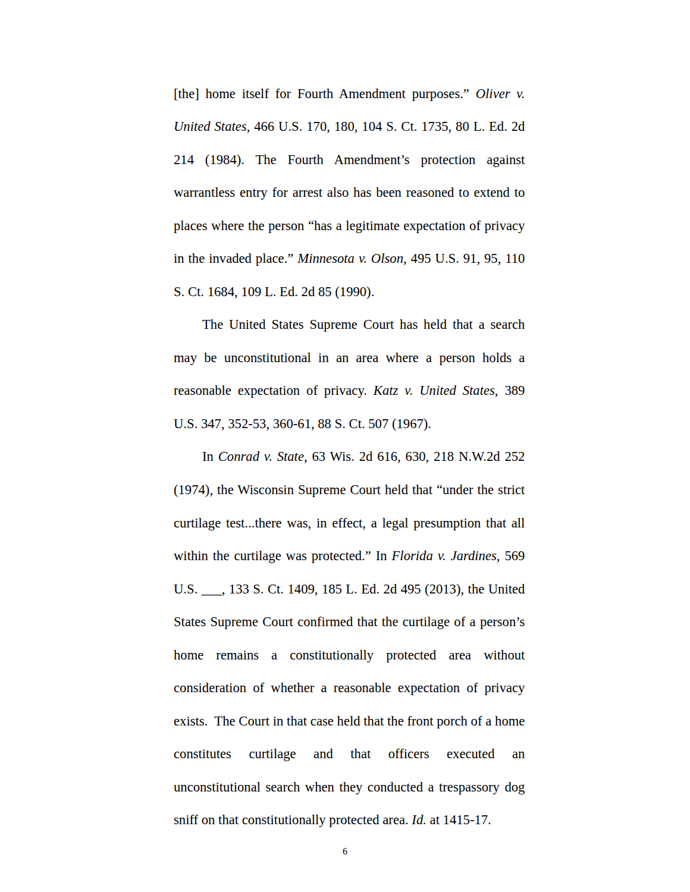[the] home itself for Fourth Amendment purposes.” Oliver v. United States, 466 U.S. 170, 180, 104 S. Ct. 1735, 80 L. Ed. 2d 214 (1984). The Fourth Amendment’s protection against warrantless entry for arrest also has been reasoned to extend to places where the person “has a legitimate expectation of privacy in the invaded place.” Minnesota v. Olson, 495 U.S. 91, 95, 110 S. Ct. 1684, 109 L. Ed. 2d 85 (1990).
The United States Supreme Court has held that a search may be unconstitutional in an area where a person holds a reasonable expectation of privacy. Katz v. United States, 389 U.S. 347, 352-53, 360-61, 88 S. Ct. 507 (1967).
In Conrad v. State, 63 Wis. 2d 616, 630, 218 N.W.2d 252 (1974), the Wisconsin Supreme Court held that “under the strict curtilage test...there was, in effect, a legal presumption that all within the curtilage was protected.” In Florida v. Jardines, 569 U.S. ___, 133 S. Ct. 1409, 185 L. Ed. 2d 495 (2013), the United States Supreme Court confirmed that the curtilage of a person’s home remains a constitutionally protected area without consideration of whether a reasonable expectation of privacy exists. The Court in that case held that the front porch of a home constitutes curtilage and that officers executed an unconstitutional search when they conducted a trespassory dog sniff on that constitutionally protected area. Id. at 1415-17.
6